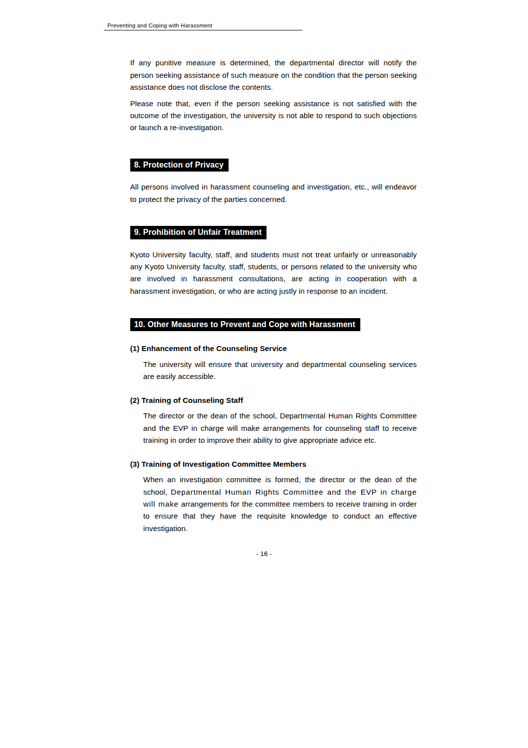Preventing and Coping with Harassment
If any punitive measure is determined, the departmental director will notify the person seeking assistance of such measure on the condition that the person seeking assistance does not disclose the contents.
Please note that, even if the person seeking assistance is not satisfied with the outcome of the investigation, the university is not able to respond to such objections or launch a re-investigation.
8. Protection of Privacy
All persons involved in harassment counseling and investigation, etc., will endeavor to protect the privacy of the parties concerned.
9. Prohibition of Unfair Treatment
Kyoto University faculty, staff, and students must not treat unfairly or unreasonably any Kyoto University faculty, staff, students, or persons related to the university who are involved in harassment consultations, are acting in cooperation with a harassment investigation, or who are acting justly in response to an incident.
10. Other Measures to Prevent and Cope with Harassment
(1) Enhancement of the Counseling Service
The university will ensure that university and departmental counseling services are easily accessible.
(2) Training of Counseling Staff
The director or the dean of the school, Departmental Human Rights Committee and the EVP in charge will make arrangements for counseling staff to receive training in order to improve their ability to give appropriate advice etc.
(3) Training of Investigation Committee Members
When an investigation committee is formed, the director or the dean of the school, Departmental Human Rights Committee and the EVP in charge will make arrangements for the committee members to receive training in order to ensure that they have the requisite knowledge to conduct an effective investigation.
- 16 -